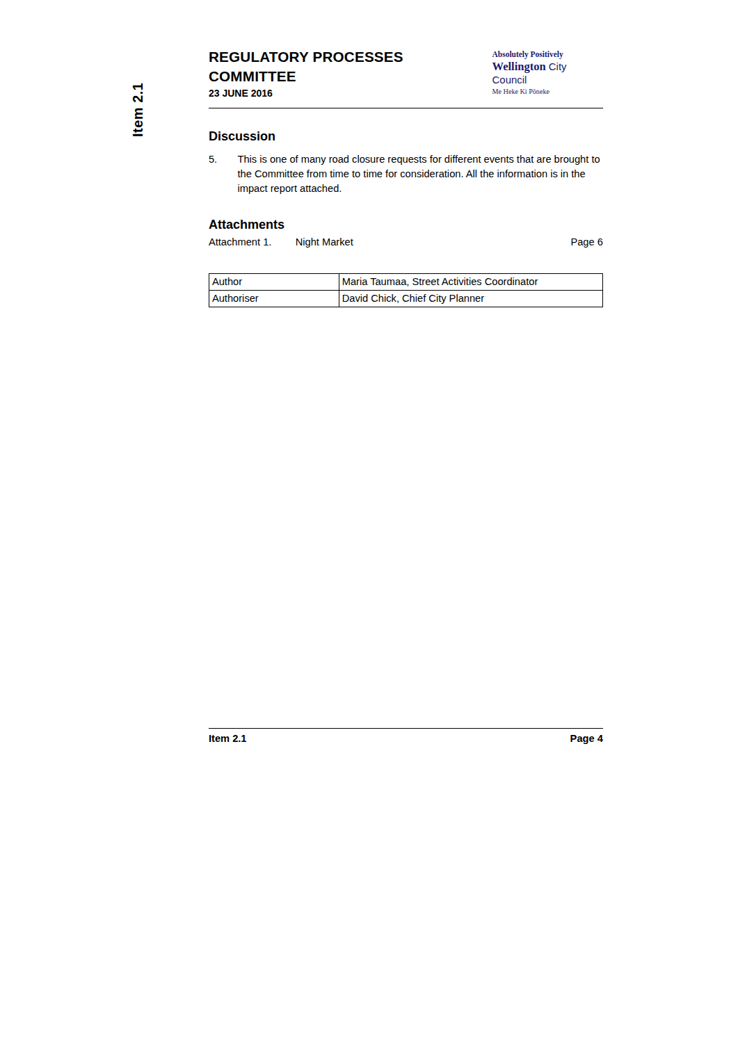REGULATORY PROCESSES COMMITTEE
23 JUNE 2016
Absolutely Positively
Wellington City Council
Me Heke Ki Pōneke
Item 2.1
Discussion
5.
This is one of many road closure requests for different events that are brought to the Committee from time to time for consideration. All the information is in the impact report attached.
Attachments
Attachment 1.
Night Market
Page 6
| Author | Maria Taumaa, Street Activities Coordinator |
| Authoriser | David Chick, Chief City Planner |
Item 2.1
Page 4